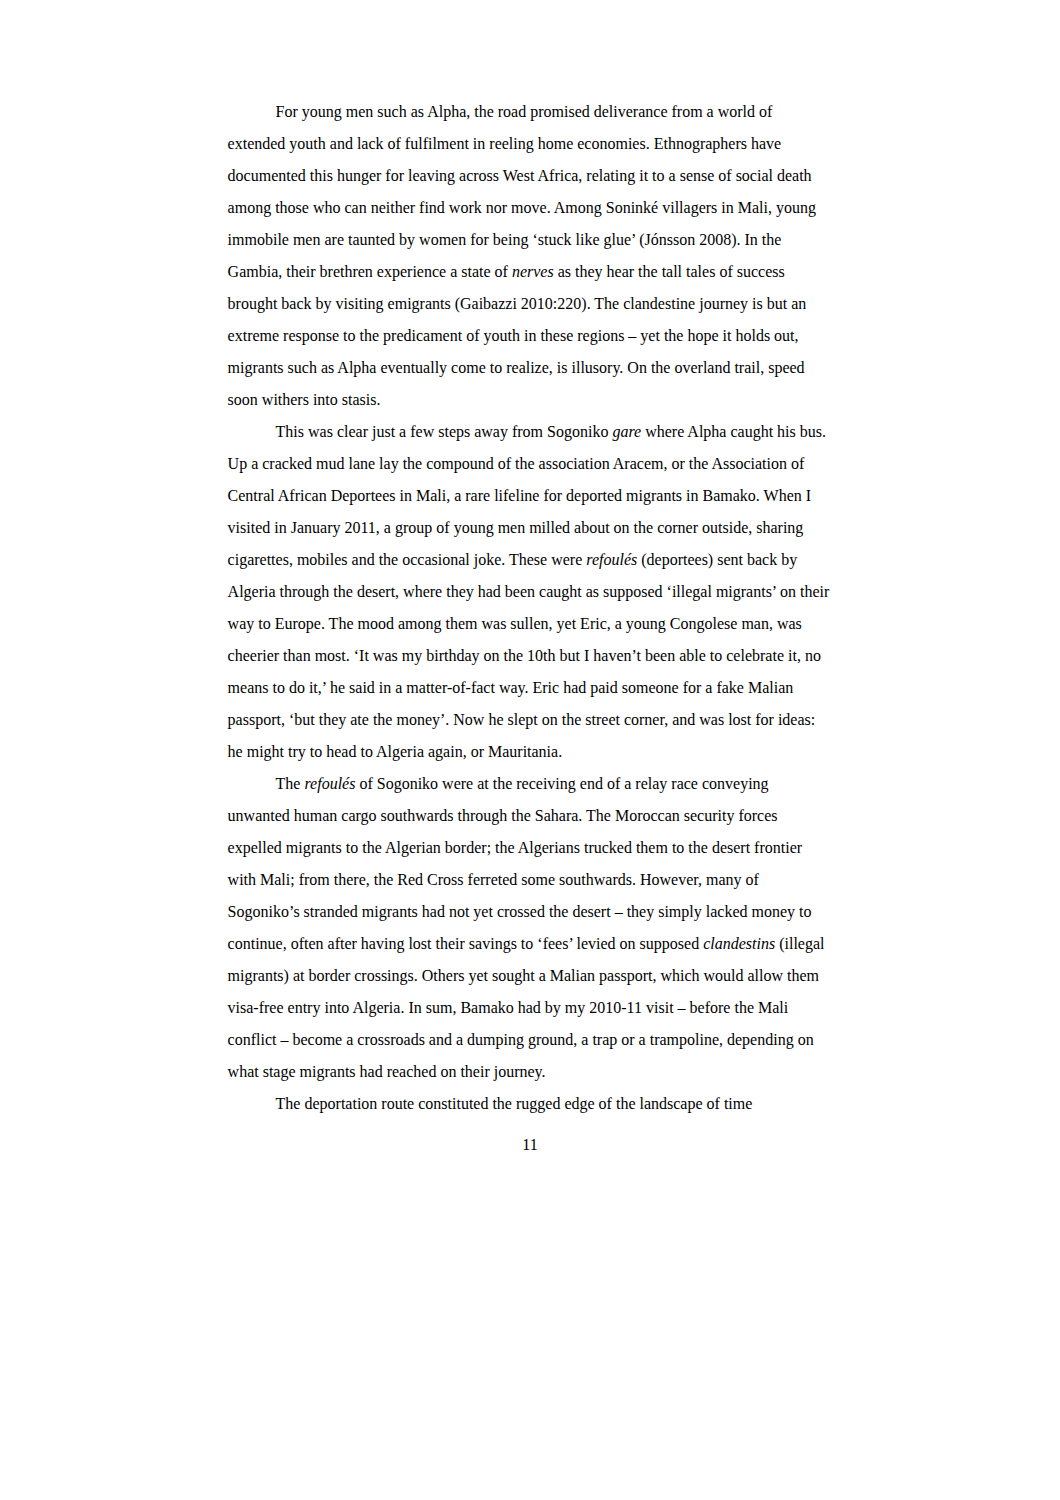For young men such as Alpha, the road promised deliverance from a world of extended youth and lack of fulfilment in reeling home economies. Ethnographers have documented this hunger for leaving across West Africa, relating it to a sense of social death among those who can neither find work nor move. Among Soninké villagers in Mali, young immobile men are taunted by women for being ‘stuck like glue’ (Jónsson 2008). In the Gambia, their brethren experience a state of nerves as they hear the tall tales of success brought back by visiting emigrants (Gaibazzi 2010:220). The clandestine journey is but an extreme response to the predicament of youth in these regions – yet the hope it holds out, migrants such as Alpha eventually come to realize, is illusory. On the overland trail, speed soon withers into stasis.
This was clear just a few steps away from Sogoniko gare where Alpha caught his bus. Up a cracked mud lane lay the compound of the association Aracem, or the Association of Central African Deportees in Mali, a rare lifeline for deported migrants in Bamako. When I visited in January 2011, a group of young men milled about on the corner outside, sharing cigarettes, mobiles and the occasional joke. These were refoulés (deportees) sent back by Algeria through the desert, where they had been caught as supposed ‘illegal migrants’ on their way to Europe. The mood among them was sullen, yet Eric, a young Congolese man, was cheerier than most. ‘It was my birthday on the 10th but I haven’t been able to celebrate it, no means to do it,’ he said in a matter-of-fact way. Eric had paid someone for a fake Malian passport, ‘but they ate the money’. Now he slept on the street corner, and was lost for ideas: he might try to head to Algeria again, or Mauritania.
The refoulés of Sogoniko were at the receiving end of a relay race conveying unwanted human cargo southwards through the Sahara. The Moroccan security forces expelled migrants to the Algerian border; the Algerians trucked them to the desert frontier with Mali; from there, the Red Cross ferreted some southwards. However, many of Sogoniko’s stranded migrants had not yet crossed the desert – they simply lacked money to continue, often after having lost their savings to ‘fees’ levied on supposed clandestins (illegal migrants) at border crossings. Others yet sought a Malian passport, which would allow them visa-free entry into Algeria. In sum, Bamako had by my 2010-11 visit – before the Mali conflict – become a crossroads and a dumping ground, a trap or a trampoline, depending on what stage migrants had reached on their journey.
The deportation route constituted the rugged edge of the landscape of time
11